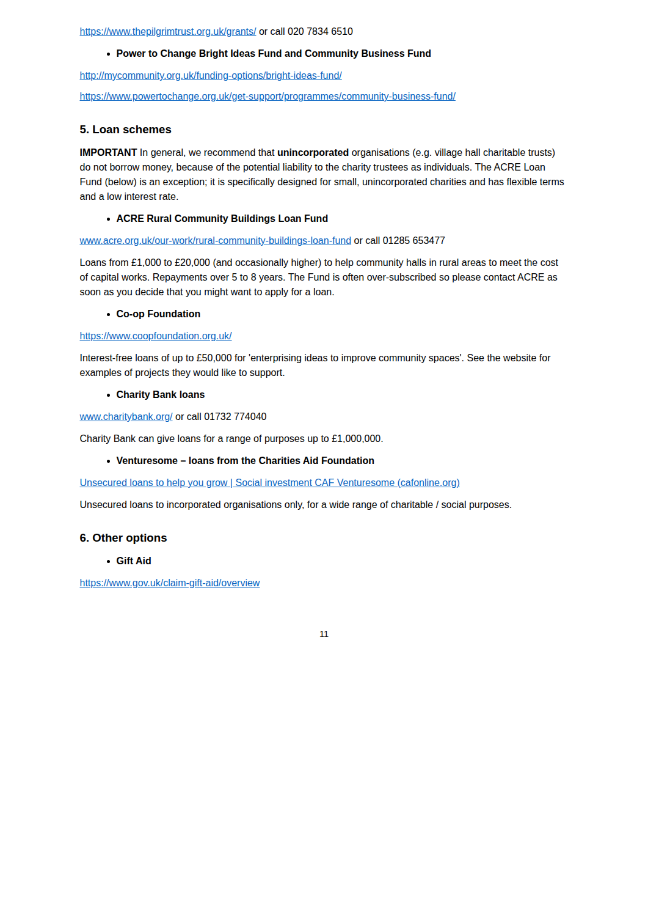https://www.thepilgrimtrust.org.uk/grants/ or call 020 7834 6510
Power to Change Bright Ideas Fund and Community Business Fund
http://mycommunity.org.uk/funding-options/bright-ideas-fund/
https://www.powertochange.org.uk/get-support/programmes/community-business-fund/
5. Loan schemes
IMPORTANT In general, we recommend that unincorporated organisations (e.g. village hall charitable trusts) do not borrow money, because of the potential liability to the charity trustees as individuals. The ACRE Loan Fund (below) is an exception; it is specifically designed for small, unincorporated charities and has flexible terms and a low interest rate.
ACRE Rural Community Buildings Loan Fund
www.acre.org.uk/our-work/rural-community-buildings-loan-fund or call 01285 653477
Loans from £1,000 to £20,000 (and occasionally higher) to help community halls in rural areas to meet the cost of capital works. Repayments over 5 to 8 years. The Fund is often over-subscribed so please contact ACRE as soon as you decide that you might want to apply for a loan.
Co-op Foundation
https://www.coopfoundation.org.uk/
Interest-free loans of up to £50,000 for 'enterprising ideas to improve community spaces'. See the website for examples of projects they would like to support.
Charity Bank loans
www.charitybank.org/ or call 01732 774040
Charity Bank can give loans for a range of purposes up to £1,000,000.
Venturesome – loans from the Charities Aid Foundation
Unsecured loans to help you grow | Social investment CAF Venturesome (cafonline.org)
Unsecured loans to incorporated organisations only, for a wide range of charitable / social purposes.
6. Other options
Gift Aid
https://www.gov.uk/claim-gift-aid/overview
11